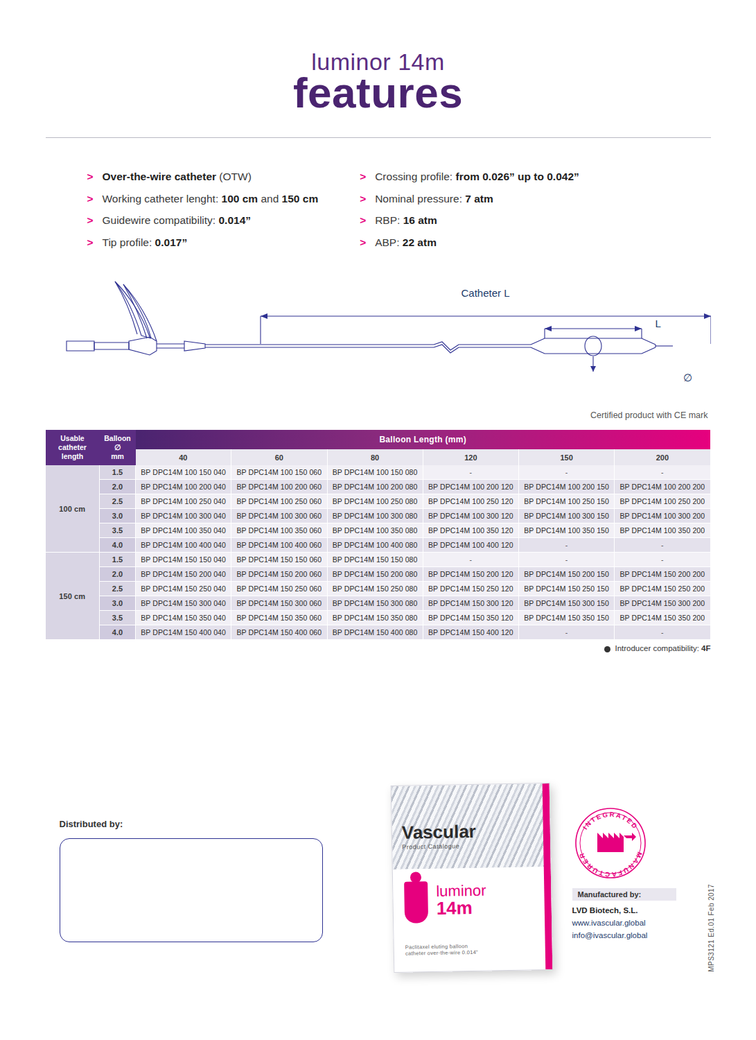luminor 14mfeatures
Over-the-wire catheter (OTW)
Working catheter lenght: 100 cm and 150 cm
Guidewire compatibility: 0.014”
Tip profile: 0.017”
Crossing profile: from 0.026” up to 0.042”
Nominal pressure: 7 atm
RBP: 16 atm
ABP: 22 atm
Catheter L L ∅
Certified product with CE mark
| Usable catheter length | Balloon ∅ mm | Balloon Length (mm) |
| --- | --- | --- |
| 40 | 60 | 80 | 120 | 150 | 200 |
| 100 cm | 1.5 | BP DPC14M 100 150 040 | BP DPC14M 100 150 060 | BP DPC14M 100 150 080 | - | - | - |
| 2.0 | BP DPC14M 100 200 040 | BP DPC14M 100 200 060 | BP DPC14M 100 200 080 | BP DPC14M 100 200 120 | BP DPC14M 100 200 150 | BP DPC14M 100 200 200 |
| 2.5 | BP DPC14M 100 250 040 | BP DPC14M 100 250 060 | BP DPC14M 100 250 080 | BP DPC14M 100 250 120 | BP DPC14M 100 250 150 | BP DPC14M 100 250 200 |
| 3.0 | BP DPC14M 100 300 040 | BP DPC14M 100 300 060 | BP DPC14M 100 300 080 | BP DPC14M 100 300 120 | BP DPC14M 100 300 150 | BP DPC14M 100 300 200 |
| 3.5 | BP DPC14M 100 350 040 | BP DPC14M 100 350 060 | BP DPC14M 100 350 080 | BP DPC14M 100 350 120 | BP DPC14M 100 350 150 | BP DPC14M 100 350 200 |
| 4.0 | BP DPC14M 100 400 040 | BP DPC14M 100 400 060 | BP DPC14M 100 400 080 | BP DPC14M 100 400 120 | - | - |
| 150 cm | 1.5 | BP DPC14M 150 150 040 | BP DPC14M 150 150 060 | BP DPC14M 150 150 080 | - | - | - |
| 2.0 | BP DPC14M 150 200 040 | BP DPC14M 150 200 060 | BP DPC14M 150 200 080 | BP DPC14M 150 200 120 | BP DPC14M 150 200 150 | BP DPC14M 150 200 200 |
| 2.5 | BP DPC14M 150 250 040 | BP DPC14M 150 250 060 | BP DPC14M 150 250 080 | BP DPC14M 150 250 120 | BP DPC14M 150 250 150 | BP DPC14M 150 250 200 |
| 3.0 | BP DPC14M 150 300 040 | BP DPC14M 150 300 060 | BP DPC14M 150 300 080 | BP DPC14M 150 300 120 | BP DPC14M 150 300 150 | BP DPC14M 150 300 200 |
| 3.5 | BP DPC14M 150 350 040 | BP DPC14M 150 350 060 | BP DPC14M 150 350 080 | BP DPC14M 150 350 120 | BP DPC14M 150 350 150 | BP DPC14M 150 350 200 |
| 4.0 | BP DPC14M 150 400 040 | BP DPC14M 150 400 060 | BP DPC14M 150 400 080 | BP DPC14M 150 400 120 | - | - |
Introducer compatibility: 4F
Distributed by:
VascularProduct Catalogue
luminor14m
Paclitaxel eluting balloon
catheter over-the-wire 0.014”
INTEGRATED MANUFACTURER
Manufactured by:
LVD Biotech, S.L.
www.ivascular.global
info@ivascular.global
MPS3121 Ed.01 Feb 2017